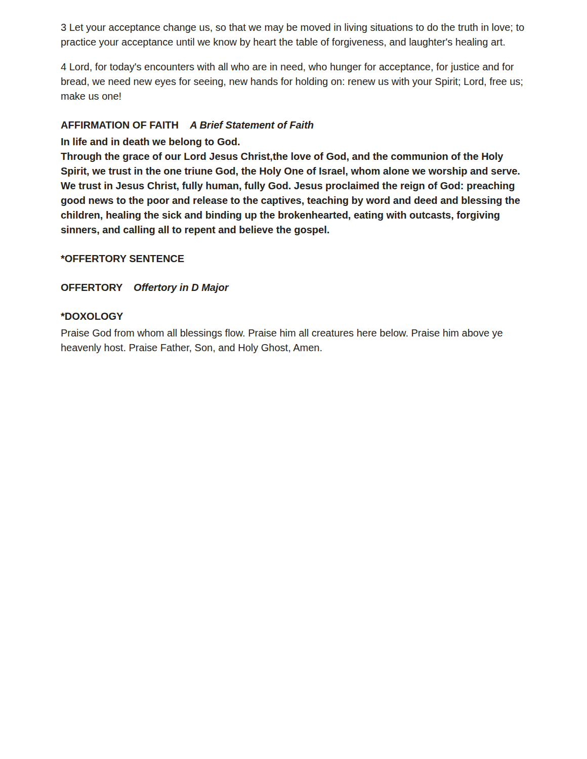3 Let your acceptance change us, so that we may be moved in living situations to do the truth in love; to practice your acceptance until we know by heart the table of forgiveness, and laughter's healing art.
4 Lord, for today's encounters with all who are in need, who hunger for acceptance, for justice and for bread, we need new eyes for seeing, new hands for holding on: renew us with your Spirit; Lord, free us; make us one!
AFFIRMATION OF FAITH A Brief Statement of Faith
In life and in death we belong to God.
Through the grace of our Lord Jesus Christ,the love of God, and the communion of the Holy Spirit, we trust in the one triune God, the Holy One of Israel, whom alone we worship and serve. We trust in Jesus Christ, fully human, fully God. Jesus proclaimed the reign of God: preaching good news to the poor and release to the captives, teaching by word and deed and blessing the children, healing the sick and binding up the brokenhearted, eating with outcasts, forgiving sinners, and calling all to repent and believe the gospel.
*OFFERTORY SENTENCE
OFFERTORY Offertory in D Major
*DOXOLOGY
Praise God from whom all blessings flow. Praise him all creatures here below. Praise him above ye heavenly host. Praise Father, Son, and Holy Ghost, Amen.